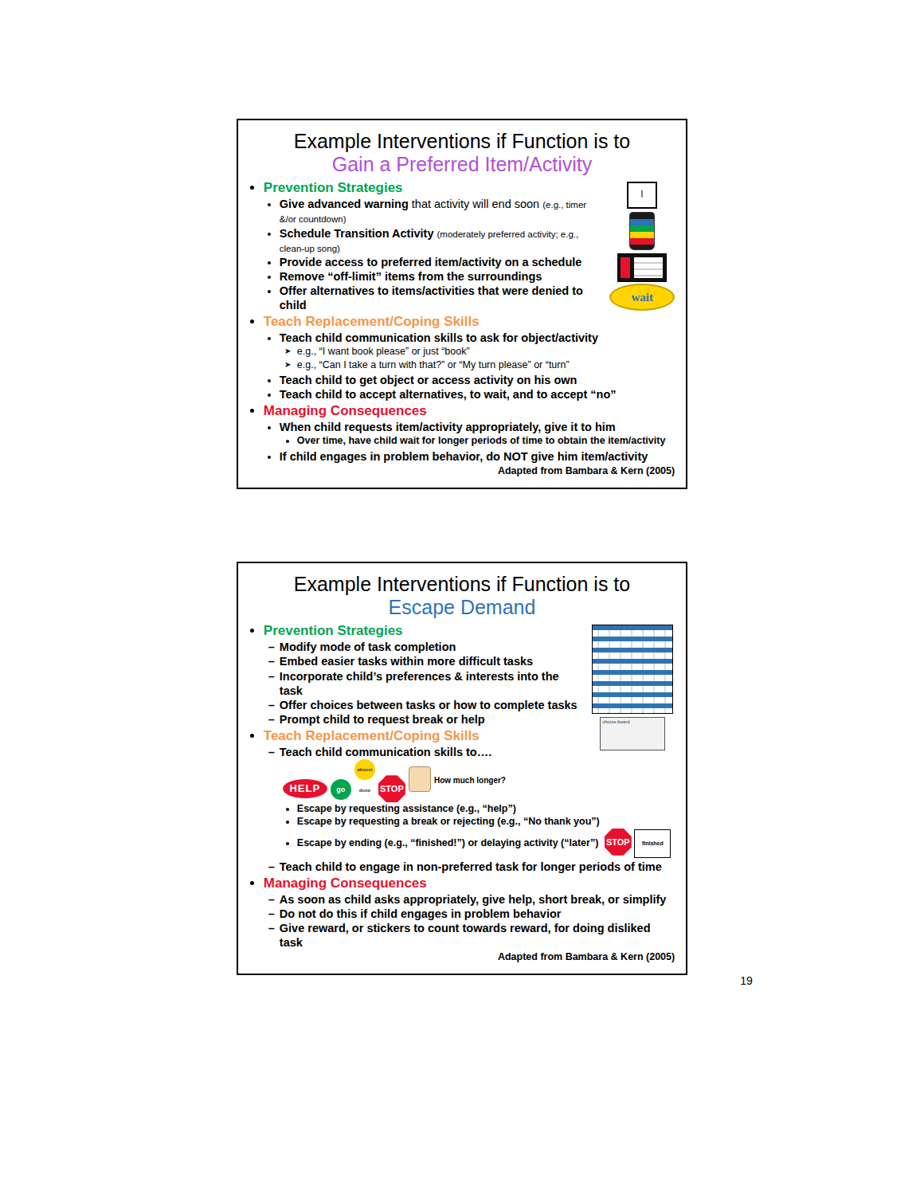Example Interventions if Function is to
Gain a Preferred Item/Activity
wait
Prevention Strategies
Give advanced warning that activity will end soon (e.g., timer &/or countdown)
Schedule Transition Activity (moderately preferred activity; e.g., clean-up song)
Provide access to preferred item/activity on a schedule
Remove “off-limit” items from the surroundings
Offer alternatives to items/activities that were denied to child
Teach Replacement/Coping Skills
Teach child communication skills to ask for object/activity
e.g., “I want book please” or just “book”
e.g., “Can I take a turn with that?” or “My turn please” or “turn”
Teach child to get object or access activity on his own
Teach child to accept alternatives, to wait, and to accept “no”
Managing Consequences
When child requests item/activity appropriately, give it to him
Over time, have child wait for longer periods of time to obtain the item/activity
If child engages in problem behavior, do NOT give him item/activity
Adapted from Bambara & Kern (2005)
Example Interventions if Function is to
Escape Demand
Prevention Strategies
Modify mode of task completion
Embed easier tasks within more difficult tasks
Incorporate child’s preferences & interests into the task
Offer choices between tasks or how to complete tasks
Prompt child to request break or help
Teach Replacement/Coping Skills
Teach child communication skills to…. HELP go almost done STOP How much longer?
Escape by requesting assistance (e.g., “help”)
Escape by requesting a break or rejecting (e.g., “No thank you”)
Escape by ending (e.g., “finished!”) or delaying activity (“later”) STOP finished
Teach child to engage in non-preferred task for longer periods of time
Managing Consequences
As soon as child asks appropriately, give help, short break, or simplify
Do not do this if child engages in problem behavior
Give reward, or stickers to count towards reward, for doing disliked task
Adapted from Bambara & Kern (2005)
19